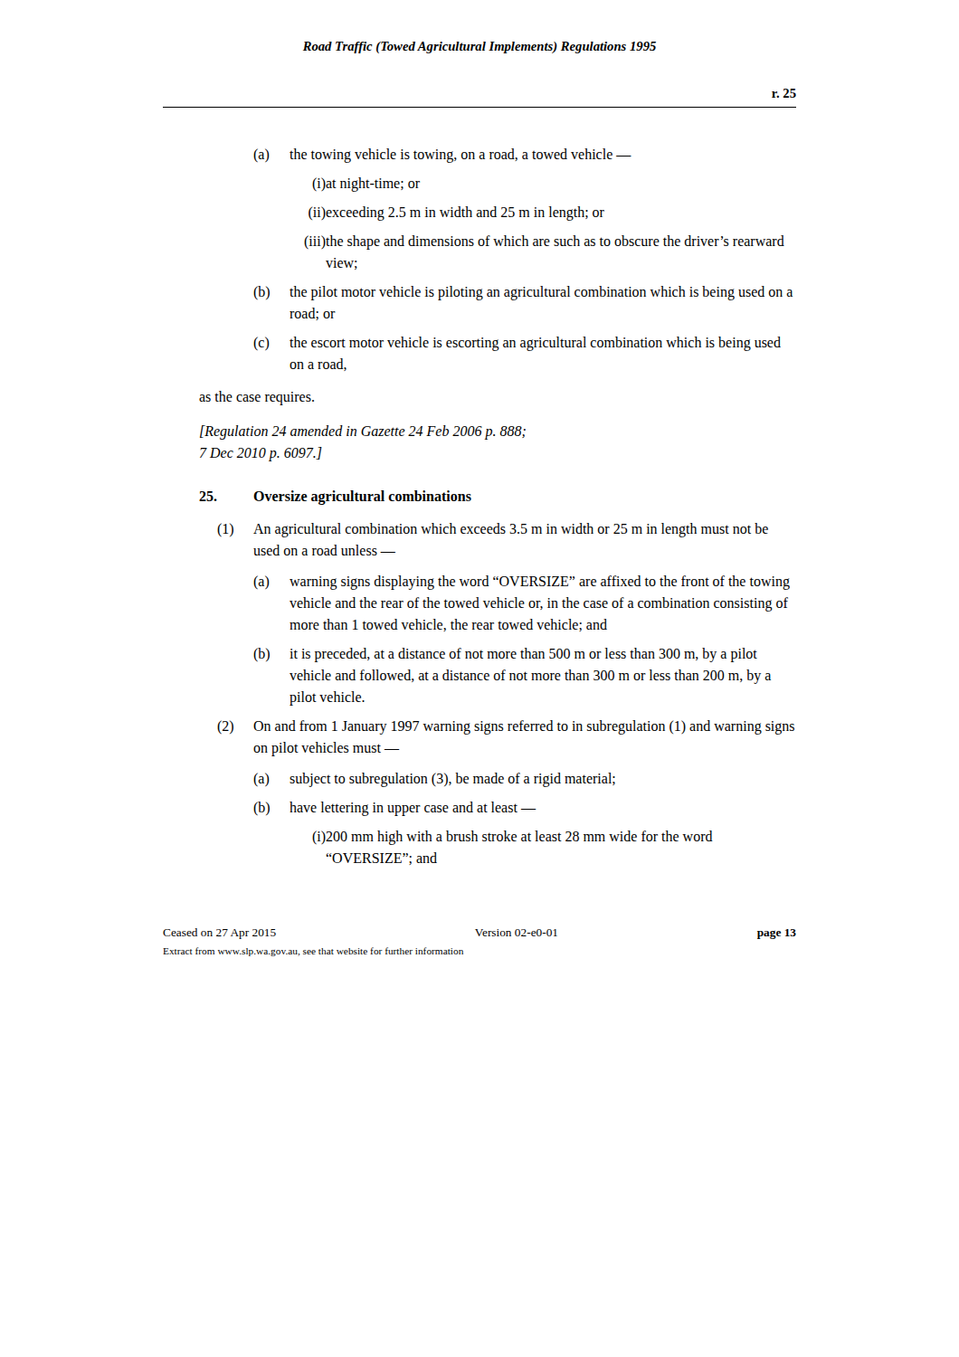Road Traffic (Towed Agricultural Implements) Regulations 1995
r. 25
(a)
the towing vehicle is towing, on a road, a towed vehicle —
(i)
at night-time; or
(ii)
exceeding 2.5 m in width and 25 m in length; or
(iii)
the shape and dimensions of which are such as to obscure the driver’s rearward view;
(b)
the pilot motor vehicle is piloting an agricultural combination which is being used on a road; or
(c)
the escort motor vehicle is escorting an agricultural combination which is being used on a road,
as the case requires.
[Regulation 24 amended in Gazette 24 Feb 2006 p. 888;
7 Dec 2010 p. 6097.]
25.
Oversize agricultural combinations
(1)
An agricultural combination which exceeds 3.5 m in width or 25 m in length must not be used on a road unless —
(a)
warning signs displaying the word “OVERSIZE” are affixed to the front of the towing vehicle and the rear of the towed vehicle or, in the case of a combination consisting of more than 1 towed vehicle, the rear towed vehicle; and
(b)
it is preceded, at a distance of not more than 500 m or less than 300 m, by a pilot vehicle and followed, at a distance of not more than 300 m or less than 200 m, by a pilot vehicle.
(2)
On and from 1 January 1997 warning signs referred to in subregulation (1) and warning signs on pilot vehicles must —
(a)
subject to subregulation (3), be made of a rigid material;
(b)
have lettering in upper case and at least —
(i)
200 mm high with a brush stroke at least 28 mm wide for the word “OVERSIZE”; and
Ceased on 27 Apr 2015 Version 02-e0-01 page 13
Extract from www.slp.wa.gov.au, see that website for further information